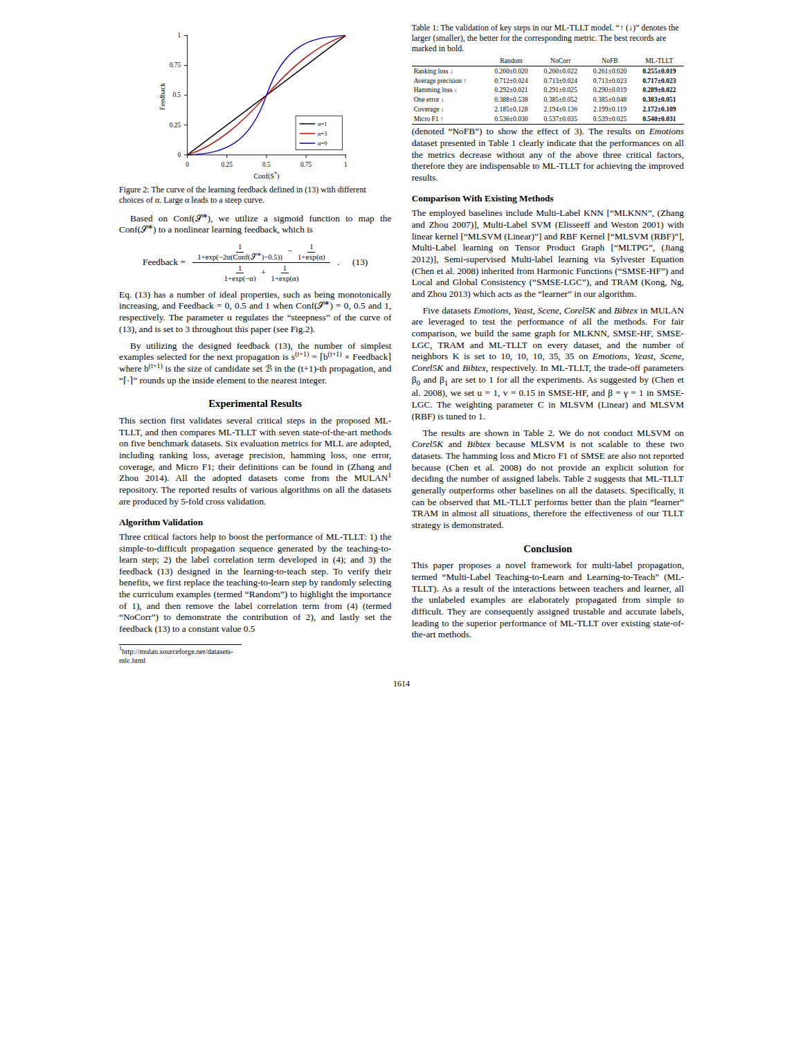0 0.25 0.5 0.75 1 0 0.25 0.5 0.75 1 Feedback Conf(S*) α=1 α=3 α=9
Figure 2: The curve of the learning feedback defined in (13) with different choices of α. Large α leads to a steep curve.
Based on Conf(𝒮∗), we utilize a sigmoid function to map the Conf(𝒮∗) to a nonlinear learning feedback, which is
Feedback = 11+exp(−2α(Conf(𝒮∗)−0.5)) − 11+exp(α) 11+exp(−α) + 11+exp(α) . (13)
Eq. (13) has a number of ideal properties, such as being monotonically increasing, and Feedback = 0, 0.5 and 1 when Conf(𝒮∗) = 0, 0.5 and 1, respectively. The parameter α regulates the “steepness” of the curve of (13), and is set to 3 throughout this paper (see Fig.2).
By utilizing the designed feedback (13), the number of simplest examples selected for the next propagation is s(t+1) = ⌈b(t+1) × Feedback⌉ where b(t+1) is the size of candidate set ℬ in the (t+1)-th propagation, and “⌈·⌉” rounds up the inside element to the nearest integer.
Experimental Results
This section first validates several critical steps in the proposed ML-TLLT, and then compares ML-TLLT with seven state-of-the-art methods on five benchmark datasets. Six evaluation metrics for MLL are adopted, including ranking loss, average precision, hamming loss, one error, coverage, and Micro F1; their definitions can be found in (Zhang and Zhou 2014). All the adopted datasets come from the MULAN1 repository. The reported results of various algorithms on all the datasets are produced by 5-fold cross validation.
Algorithm Validation
Three critical factors help to boost the performance of ML-TLLT: 1) the simple-to-difficult propagation sequence generated by the teaching-to-learn step; 2) the label correlation term developed in (4); and 3) the feedback (13) designed in the learning-to-teach step. To verify their benefits, we first replace the teaching-to-learn step by randomly selecting the curriculum examples (termed “Random”) to highlight the importance of 1), and then remove the label correlation term from (4) (termed “NoCorr”) to demonstrate the contribution of 2), and lastly set the feedback (13) to a constant value 0.5
1http://mulan.sourceforge.net/datasets-mlc.html
Table 1: The validation of key steps in our ML-TLLT model. “↑ (↓)” denotes the larger (smaller), the better for the corresponding metric. The best records are marked in bold.
| | Random | NoCorr | NoFB | ML-TLLT |
| --- | --- | --- | --- | --- |
| Ranking loss ↓ | 0.260±0.020 | 0.260±0.022 | 0.261±0.020 | 0.255±0.019 |
| Average precision ↑ | 0.712±0.024 | 0.713±0.024 | 0.713±0.023 | 0.717±0.023 |
| Hamming loss ↓ | 0.292±0.021 | 0.291±0.025 | 0.290±0.019 | 0.289±0.022 |
| One error ↓ | 0.388±0.538 | 0.385±0.052 | 0.385±0.048 | 0.383±0.051 |
| Coverage ↓ | 2.185±0.128 | 2.194±0.136 | 2.199±0.119 | 2.172±0.109 |
| Micro F1 ↑ | 0.536±0.030 | 0.537±0.035 | 0.539±0.025 | 0.540±0.031 |
(denoted “NoFB”) to show the effect of 3). The results on Emotions dataset presented in Table 1 clearly indicate that the performances on all the metrics decrease without any of the above three critical factors, therefore they are indispensable to ML-TLLT for achieving the improved results.
Comparison With Existing Methods
The employed baselines include Multi-Label KNN [“MLKNN”, (Zhang and Zhou 2007)], Multi-Label SVM (Elisseeff and Weston 2001) with linear kernel [“MLSVM (Linear)”] and RBF Kernel [“MLSVM (RBF)”], Multi-Label learning on Tensor Product Graph [“MLTPG”, (Jiang 2012)], Semi-supervised Multi-label learning via Sylvester Equation (Chen et al. 2008) inherited from Harmonic Functions (“SMSE-HF”) and Local and Global Consistency (“SMSE-LGC”), and TRAM (Kong, Ng, and Zhou 2013) which acts as the “learner” in our algorithm.
Five datasets Emotions, Yeast, Scene, Corel5K and Bibtex in MULAN are leveraged to test the performance of all the methods. For fair comparison, we build the same graph for MLKNN, SMSE-HF, SMSE-LGC, TRAM and ML-TLLT on every dataset, and the number of neighbors K is set to 10, 10, 10, 35, 35 on Emotions, Yeast, Scene, Corel5K and Bibtex, respectively. In ML-TLLT, the trade-off parameters β0 and β1 are set to 1 for all the experiments. As suggested by (Chen et al. 2008), we set u = 1, v = 0.15 in SMSE-HF, and β = γ = 1 in SMSE-LGC. The weighting parameter C in MLSVM (Linear) and MLSVM (RBF) is tuned to 1.
The results are shown in Table 2. We do not conduct MLSVM on Corel5K and Bibtex because MLSVM is not scalable to these two datasets. The hamming loss and Micro F1 of SMSE are also not reported because (Chen et al. 2008) do not provide an explicit solution for deciding the number of assigned labels. Table 2 suggests that ML-TLLT generally outperforms other baselines on all the datasets. Specifically, it can be observed that ML-TLLT performs better than the plain “learner” TRAM in almost all situations, therefore the effectiveness of our TLLT strategy is demonstrated.
Conclusion
This paper proposes a novel framework for multi-label propagation, termed “Multi-Label Teaching-to-Learn and Learning-to-Teach” (ML-TLLT). As a result of the interactions between teachers and learner, all the unlabeled examples are elaborately propagated from simple to difficult. They are consequently assigned trustable and accurate labels, leading to the superior performance of ML-TLLT over existing state-of-the-art methods.
1614